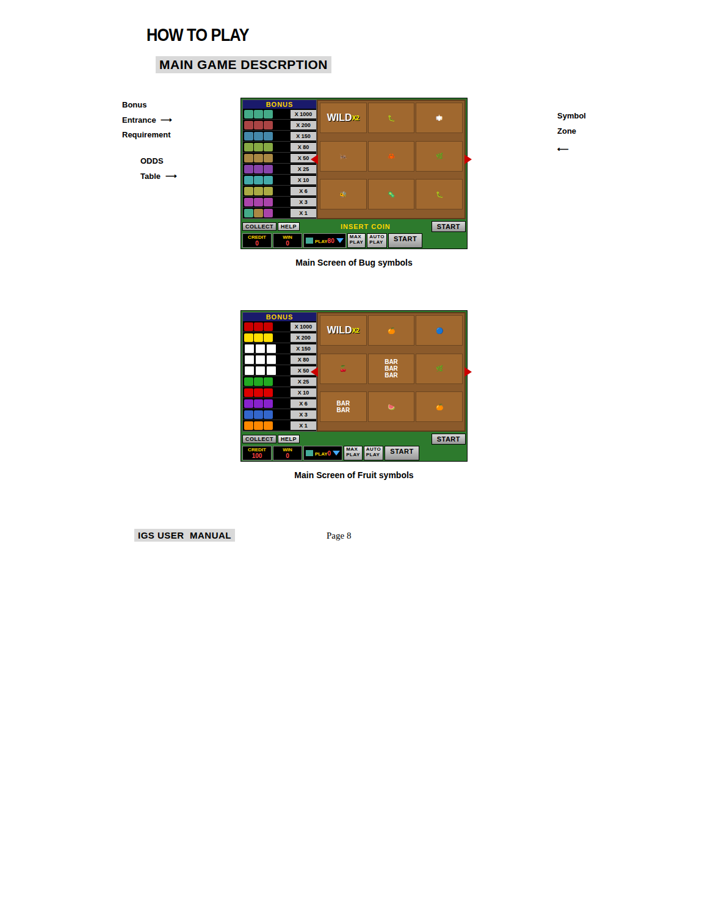HOW TO PLAY
MAIN GAME DESCRPTION
Bonus
Entrance ⟶
Requirement
ODDS
Table ⟶
Symbol
Zone
⟵
BONUS
X 1000
X 200
X 150
X 80
X 50
X 25
X 10
X 6
X 3
X 1
WILDX2
🐛
🕷
🦗
🦀
🌿
🐝
🦠
🐛
COLLECT HELP INSERT COIN START
CREDIT0
WIN0
PLAY80
MAX
PLAY AUTO
PLAY START
Main Screen of Bug symbols
BONUS
X 1000
X 200
X 150
X 80
X 50
X 25
X 10
X 6
X 3
X 1
WILDX2
🍊
🔵
🍒
BAR
BAR
BAR
🌿
BAR
BAR
🍉
🍊
COLLECT HELP START
CREDIT100
WIN0
PLAY0
MAX
PLAY AUTO
PLAY START
Main Screen of Fruit symbols
IGS USER MANUAL Page 8